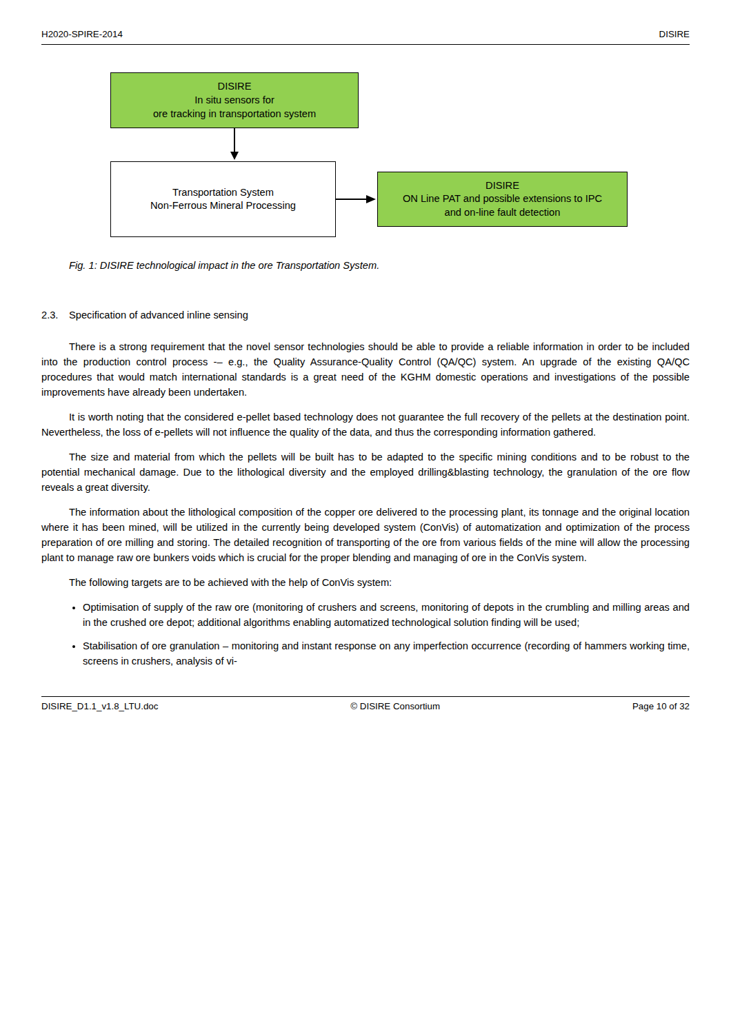H2020-SPIRE-2014 DISIRE
DISIRE
In situ sensors for
ore tracking in transportation system
Transportation System
Non-Ferrous Mineral Processing
DISIRE
ON Line PAT and possible extensions to IPC
and on-line fault detection
Fig. 1: DISIRE technological impact in the ore Transportation System.
2.3. Specification of advanced inline sensing
There is a strong requirement that the novel sensor technologies should be able to provide a reliable information in order to be included into the production control process -– e.g., the Quality Assurance-Quality Control (QA/QC) system. An upgrade of the existing QA/QC procedures that would match international standards is a great need of the KGHM domestic operations and investigations of the possible improvements have already been undertaken.
It is worth noting that the considered e-pellet based technology does not guarantee the full recovery of the pellets at the destination point. Nevertheless, the loss of e-pellets will not influence the quality of the data, and thus the corresponding information gathered.
The size and material from which the pellets will be built has to be adapted to the specific mining conditions and to be robust to the potential mechanical damage. Due to the lithological diversity and the employed drilling&blasting technology, the granulation of the ore flow reveals a great diversity.
The information about the lithological composition of the copper ore delivered to the processing plant, its tonnage and the original location where it has been mined, will be utilized in the currently being developed system (ConVis) of automatization and optimization of the process preparation of ore milling and storing. The detailed recognition of transporting of the ore from various fields of the mine will allow the processing plant to manage raw ore bunkers voids which is crucial for the proper blending and managing of ore in the ConVis system.
The following targets are to be achieved with the help of ConVis system:
Optimisation of supply of the raw ore (monitoring of crushers and screens, monitoring of depots in the crumbling and milling areas and in the crushed ore depot; additional algorithms enabling automatized technological solution finding will be used;
Stabilisation of ore granulation – monitoring and instant response on any imperfection occurrence (recording of hammers working time, screens in crushers, analysis of vi-
DISIRE_D1.1_v1.8_LTU.doc © DISIRE Consortium Page 10 of 32